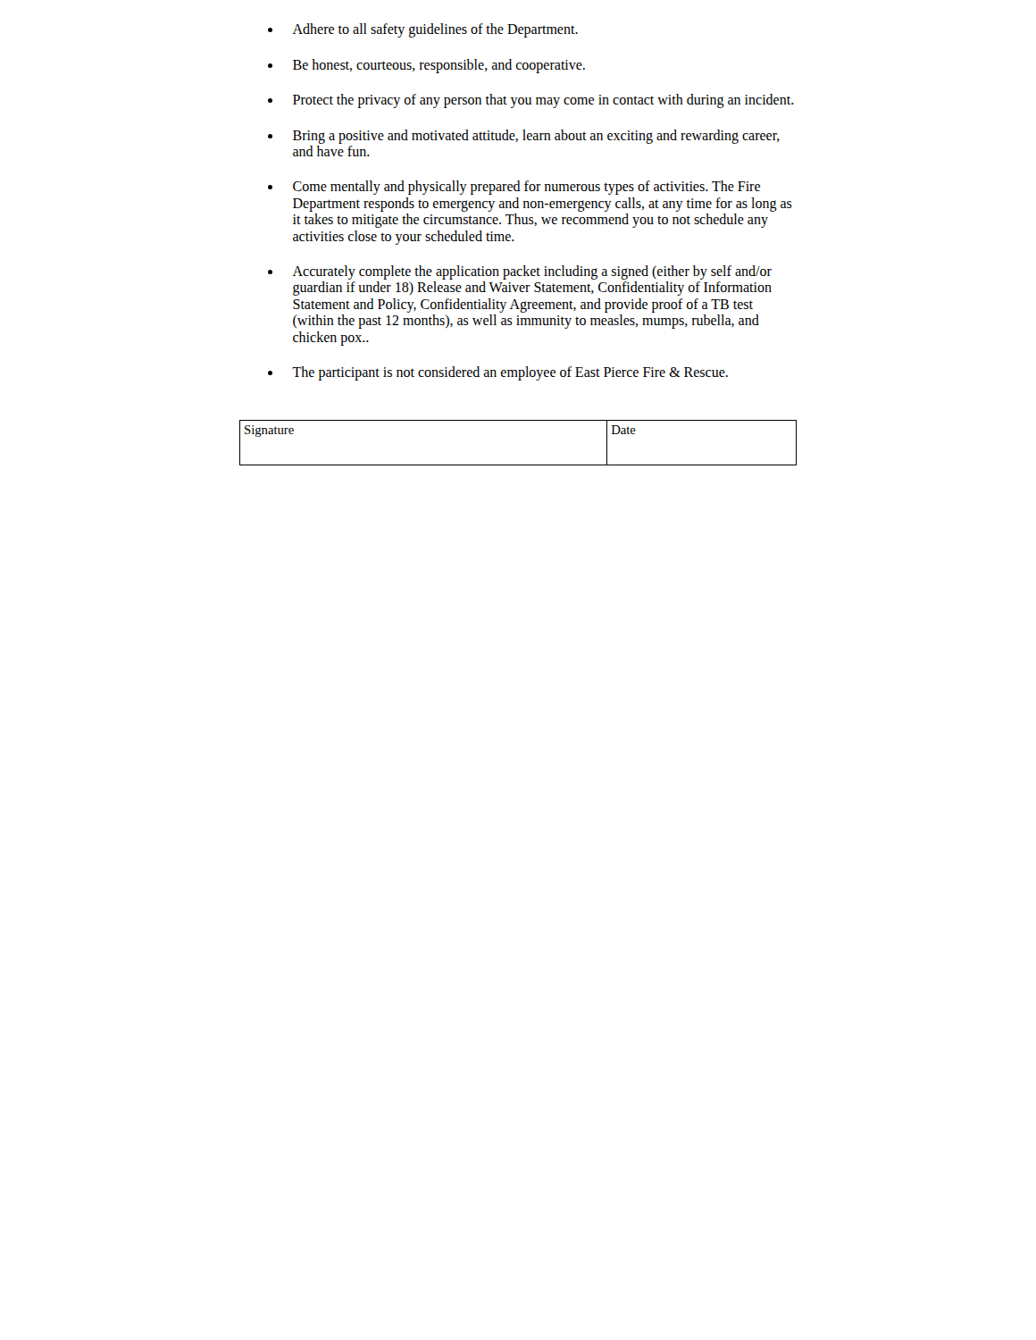Adhere to all safety guidelines of the Department.
Be honest, courteous, responsible, and cooperative.
Protect the privacy of any person that you may come in contact with during an incident.
Bring a positive and motivated attitude, learn about an exciting and rewarding career, and have fun.
Come mentally and physically prepared for numerous types of activities. The Fire Department responds to emergency and non-emergency calls, at any time for as long as it takes to mitigate the circumstance. Thus, we recommend you to not schedule any activities close to your scheduled time.
Accurately complete the application packet including a signed (either by self and/or guardian if under 18) Release and Waiver Statement, Confidentiality of Information Statement and Policy, Confidentiality Agreement, and provide proof of a TB test (within the past 12 months), as well as immunity to measles, mumps, rubella, and chicken pox..
The participant is not considered an employee of East Pierce Fire & Rescue.
| Signature | Date |